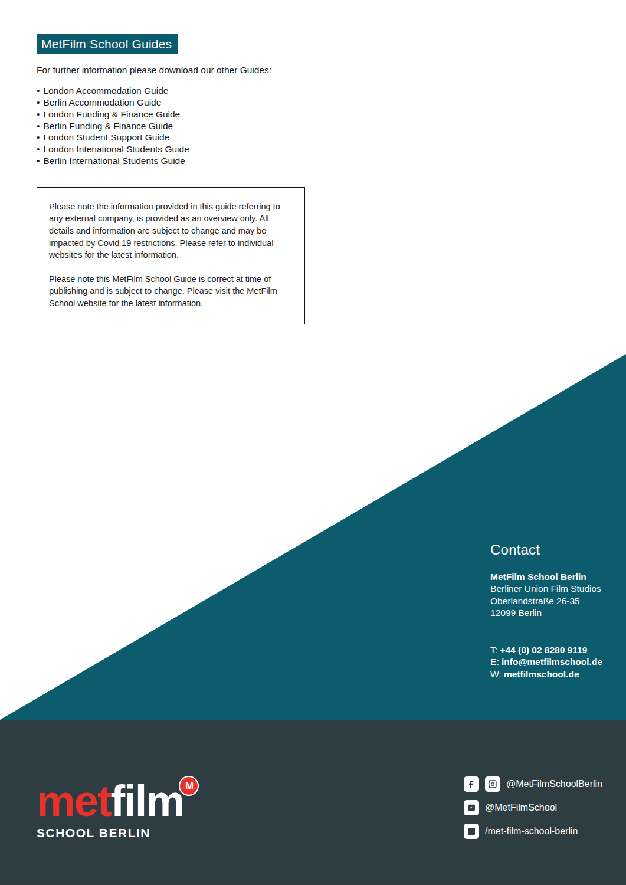MetFilm School Guides
For further information please download our other Guides:
London Accommodation Guide
Berlin Accommodation Guide
London Funding & Finance Guide
Berlin Funding & Finance Guide
London Student Support Guide
London Intenational Students Guide
Berlin International Students Guide
Please note the information provided in this guide referring to any external company, is provided as an overview only. All details and information are subject to change and may be impacted by Covid 19 restrictions. Please refer to individual websites for the latest information.
Please note this MetFilm School Guide is correct at time of publishing and is subject to change. Please visit the MetFilm School website for the latest information.
Contact
MetFilm School Berlin
Berliner Union Film Studios
Oberlandstraße 26-35
12099 Berlin
T: +44 (0) 02 8280 9119
E: info@metfilmschool.de
W: metfilmschool.de
met film M
SCHOOL BERLIN
@MetFilmSchoolBerlin
@MetFilmSchool
/met-film-school-berlin